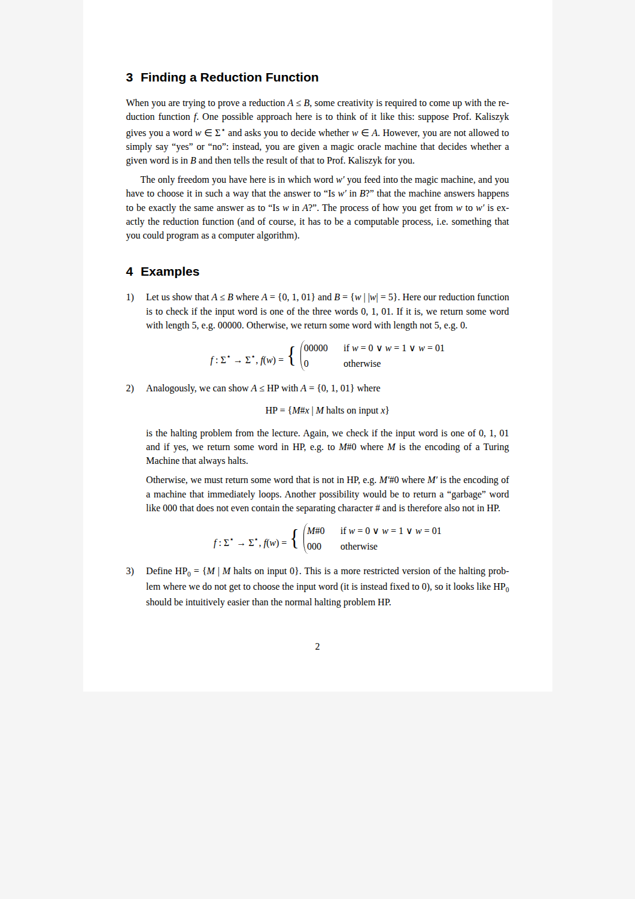3 Finding a Reduction Function
When you are trying to prove a reduction A ≤ B, some creativity is required to come up with the reduction function f. One possible approach here is to think of it like this: suppose Prof. Kaliszyk gives you a word w ∈ Σ⋆ and asks you to decide whether w ∈ A. However, you are not allowed to simply say “yes” or “no”: instead, you are given a magic oracle machine that decides whether a given word is in B and then tells the result of that to Prof. Kaliszyk for you.
The only freedom you have here is in which word w′ you feed into the magic machine, and you have to choose it in such a way that the answer to “Is w′ in B?” that the machine answers happens to be exactly the same answer as to “Is w in A?”. The process of how you get from w to w′ is exactly the reduction function (and of course, it has to be a computable process, i.e. something that you could program as a computer algorithm).
4 Examples
Let us show that A ≤ B where A = {0, 1, 01} and B = {w | |w| = 5}. Here our reduction function is to check if the input word is one of the three words 0, 1, 01. If it is, we return some word with length 5, e.g. 00000. Otherwise, we return some word with length not 5, e.g. 0.
f : Σ⋆ → Σ⋆, f(w) = {
| 00000 | if w = 0 ∨ w = 1 ∨ w = 01 |
| 0 | otherwise |
Analogously, we can show A ≤ HP with A = {0, 1, 01} where
HP = {M#x | M halts on input x}
is the halting problem from the lecture. Again, we check if the input word is one of 0, 1, 01 and if yes, we return some word in HP, e.g. to M#0 where M is the encoding of a Turing Machine that always halts.
Otherwise, we must return some word that is not in HP, e.g. M′#0 where M′ is the encoding of a machine that immediately loops. Another possibility would be to return a “garbage” word like 000 that does not even contain the separating character # and is therefore also not in HP.
f : Σ⋆ → Σ⋆, f(w) = {
| M # 0 | if w = 0 ∨ w = 1 ∨ w = 01 |
| 000 | otherwise |
Define HP0 = {M | M halts on input 0}. This is a more restricted version of the halting problem where we do not get to choose the input word (it is instead fixed to 0), so it looks like HP0 should be intuitively easier than the normal halting problem HP.
2